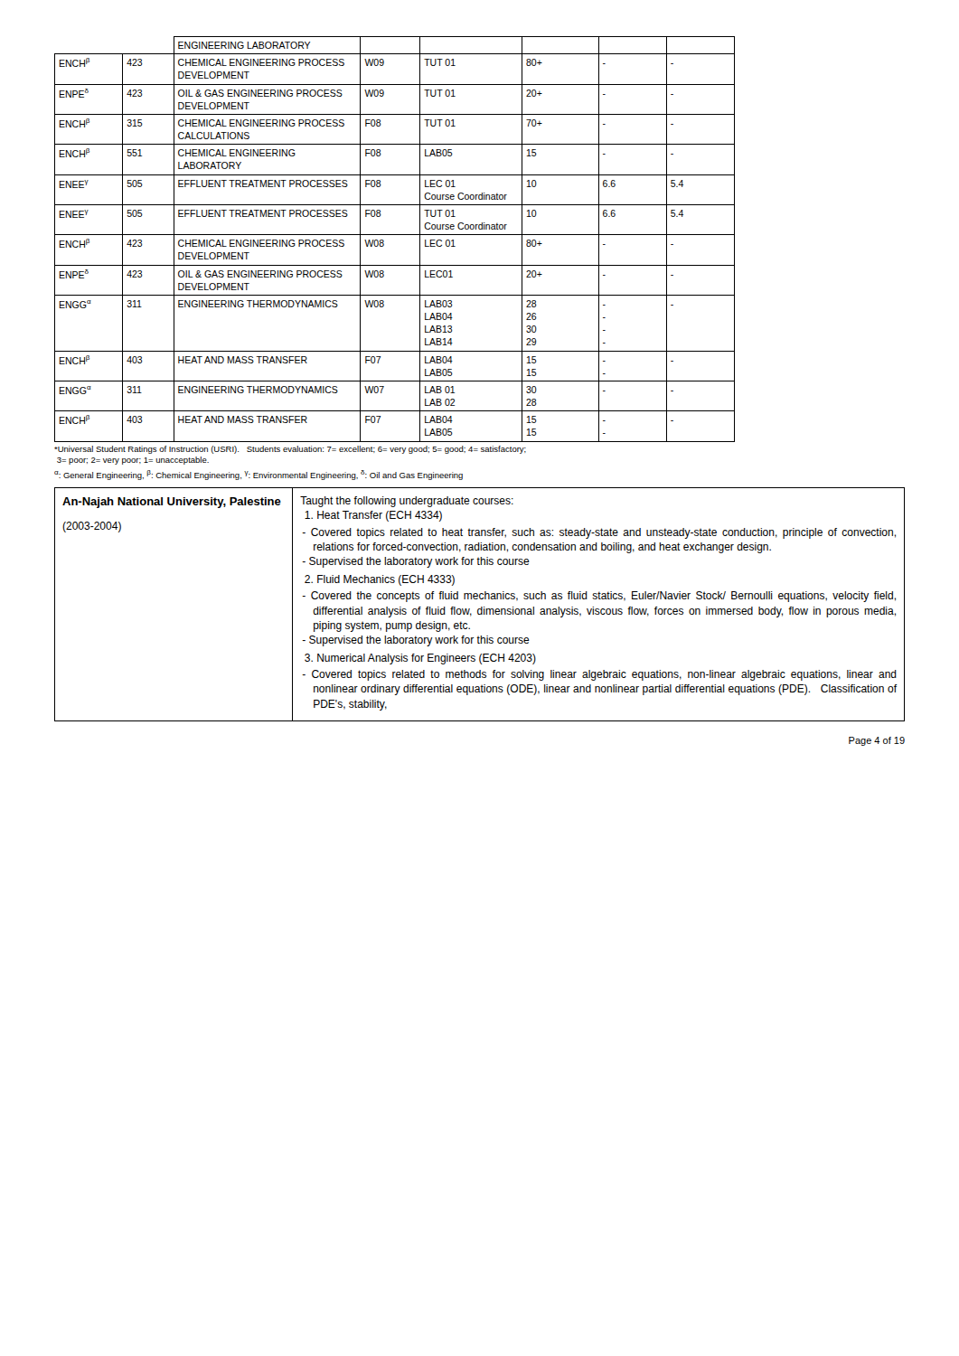| | | ENGINEERING LABORATORY | | | | | | |
| ENCH β | 423 | CHEMICAL ENGINEERING PROCESS DEVELOPMENT | W09 | TUT 01 | 80+ | - | - | |
| ENPE δ | 423 | OIL & GAS ENGINEERING PROCESS DEVELOPMENT | W09 | TUT 01 | 20+ | - | - | |
| ENCH β | 315 | CHEMICAL ENGINEERING PROCESS CALCULATIONS | F08 | TUT 01 | 70+ | - | - | |
| ENCH β | 551 | CHEMICAL ENGINEERING LABORATORY | F08 | LAB05 | 15 | - | - | |
| ENEE γ | 505 | EFFLUENT TREATMENT PROCESSES | F08 | LEC 01 Course Coordinator | 10 | 6.6 | 5.4 | |
| ENEE γ | 505 | EFFLUENT TREATMENT PROCESSES | F08 | TUT 01 Course Coordinator | 10 | 6.6 | 5.4 | |
| ENCH β | 423 | CHEMICAL ENGINEERING PROCESS DEVELOPMENT | W08 | LEC 01 | 80+ | - | - | |
| ENPE δ | 423 | OIL & GAS ENGINEERING PROCESS DEVELOPMENT | W08 | LEC01 | 20+ | - | - | |
| ENGG α | 311 | ENGINEERING THERMODYNAMICS | W08 | LAB03 LAB04 LAB13 LAB14 | 28 26 30 29 | - - - - | - | |
| ENCH β | 403 | HEAT AND MASS TRANSFER | F07 | LAB04 LAB05 | 15 15 | - - | - | |
| ENGG α | 311 | ENGINEERING THERMODYNAMICS | W07 | LAB 01 LAB 02 | 30 28 | - | - | |
| ENCH β | 403 | HEAT AND MASS TRANSFER | F07 | LAB04 LAB05 | 15 15 | - - | - | |
*Universal Student Ratings of Instruction (USRI). Students evaluation: 7= excellent; 6= very good; 5= good; 4= satisfactory;
3= poor; 2= very poor; 1= unacceptable.
α: General Engineering, β: Chemical Engineering, γ: Environmental Engineering, δ: Oil and Gas Engineering
| An-Najah National University, Palestine (2003-2004) | Taught the following undergraduate courses: Heat Transfer (ECH 4334) Covered topics related to heat transfer, such as: steady-state and unsteady-state conduction, principle of convection, relations for forced-convection, radiation, condensation and boiling, and heat exchanger design. Supervised the laboratory work for this course Fluid Mechanics (ECH 4333) Covered the concepts of fluid mechanics, such as fluid statics, Euler/Navier Stock/ Bernoulli equations, velocity field, differential analysis of fluid flow, dimensional analysis, viscous flow, forces on immersed body, flow in porous media, piping system, pump design, etc. Supervised the laboratory work for this course Numerical Analysis for Engineers (ECH 4203) Covered topics related to methods for solving linear algebraic equations, non-linear algebraic equations, linear and nonlinear ordinary differential equations (ODE), linear and nonlinear partial differential equations (PDE). Classification of PDE's, stability, |
Page 4 of 19